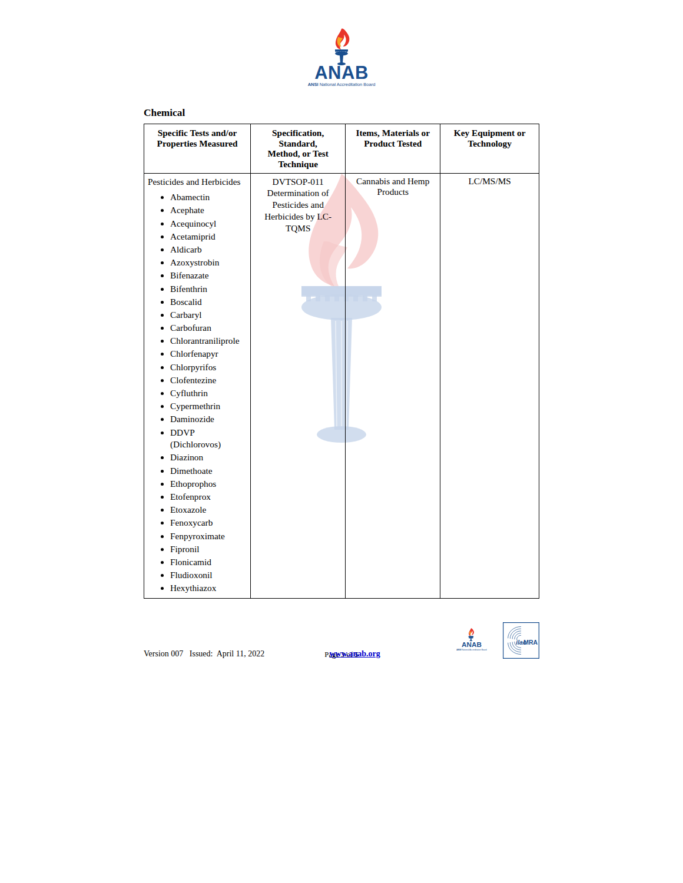ANAB ANSI National Accreditation Board
Chemical
| Specific Tests and/or Properties Measured | Specification, Standard, Method, or Test Technique | Items, Materials or Product Tested | Key Equipment or Technology |
| --- | --- | --- | --- |
| Pesticides and Herbicides Abamectin Acephate Acequinocyl Acetamiprid Aldicarb Azoxystrobin Bifenazate Bifenthrin Boscalid Carbaryl Carbofuran Chlorantraniliprole Chlorfenapyr Chlorpyrifos Clofentezine Cyfluthrin Cypermethrin Daminozide DDVP (Dichlorovos) Diazinon Dimethoate Ethoprophos Etofenprox Etoxazole Fenoxycarb Fenpyroximate Fipronil Flonicamid Fludioxonil Hexythiazox | DVTSOP-011 Determination of Pesticides and Herbicides by LC-TQMS | Cannabis and Hemp Products | LC/MS/MS |
Version 007 Issued: April 11, 2022
www.anab.org
ANAB ANSI National Accreditation Board ilac MRA
Page 3 of 5